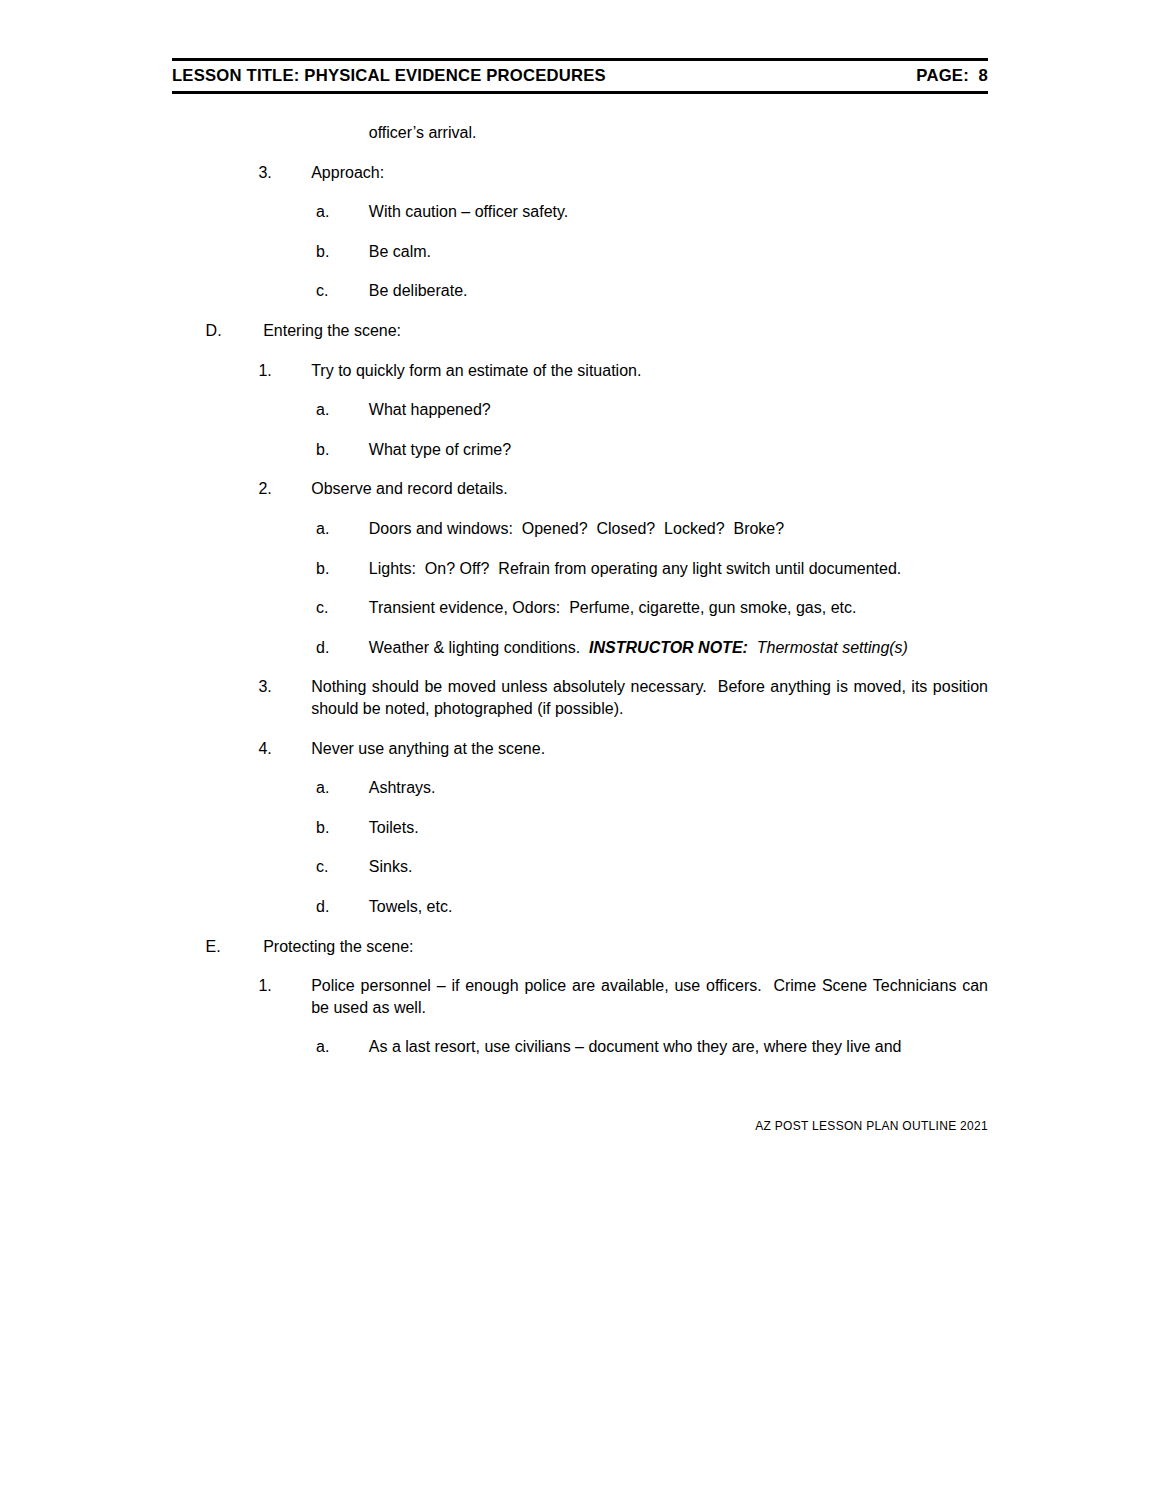LESSON TITLE: PHYSICAL EVIDENCE PROCEDURES PAGE: 8
officer’s arrival.
3. Approach:
a. With caution – officer safety.
b. Be calm.
c. Be deliberate.
D. Entering the scene:
1. Try to quickly form an estimate of the situation.
a. What happened?
b. What type of crime?
2. Observe and record details.
a. Doors and windows: Opened? Closed? Locked? Broke?
b. Lights: On? Off? Refrain from operating any light switch until documented.
c. Transient evidence, Odors: Perfume, cigarette, gun smoke, gas, etc.
d. Weather & lighting conditions. INSTRUCTOR NOTE: Thermostat setting(s)
3. Nothing should be moved unless absolutely necessary. Before anything is moved, its position should be noted, photographed (if possible).
4. Never use anything at the scene.
a. Ashtrays.
b. Toilets.
c. Sinks.
d. Towels, etc.
E. Protecting the scene:
1. Police personnel – if enough police are available, use officers. Crime Scene Technicians can be used as well.
a. As a last resort, use civilians – document who they are, where they live and
AZ POST LESSON PLAN OUTLINE 2021